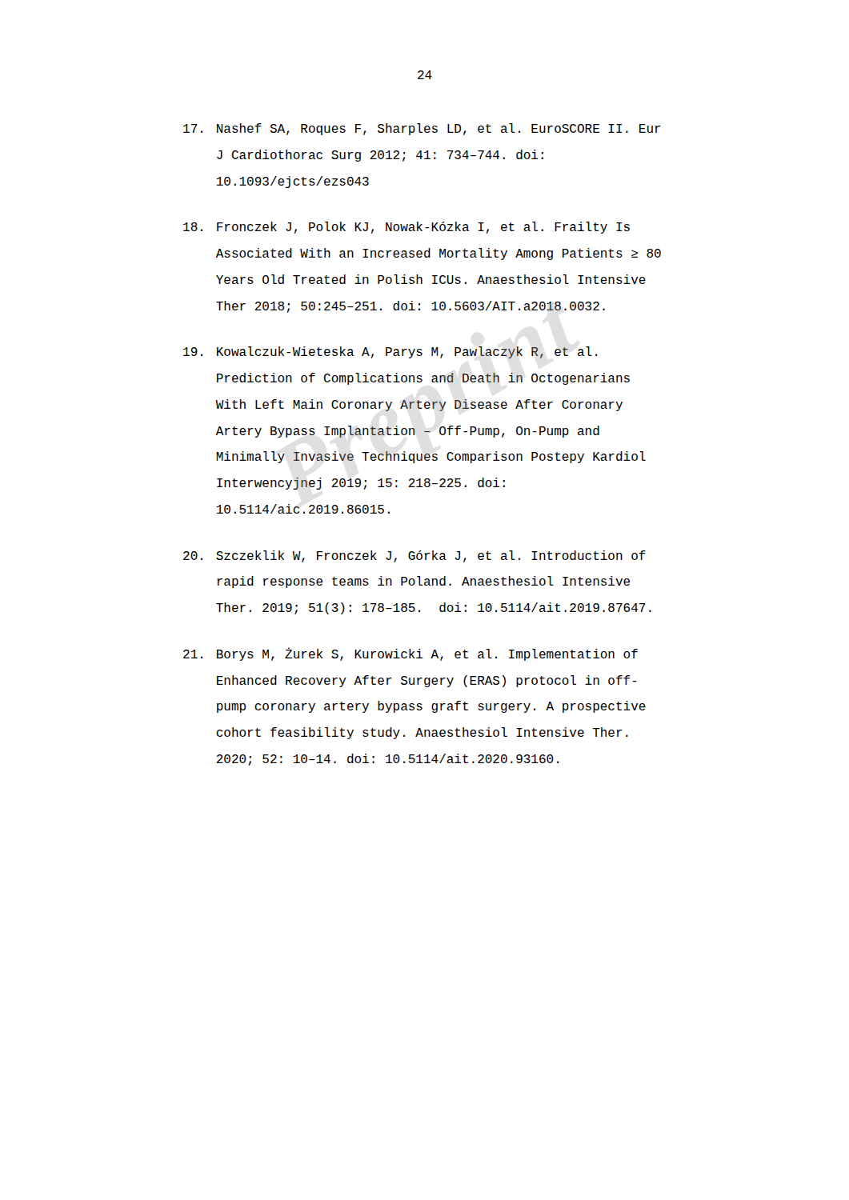Preprint
24
Nashef SA, Roques F, Sharples LD, et al. EuroSCORE II. Eur J Cardiothorac Surg 2012; 41: 734–744. doi: 10.1093/ejcts/ezs043
Fronczek J, Polok KJ, Nowak-Kózka I, et al. Frailty Is Associated With an Increased Mortality Among Patients ≥ 80 Years Old Treated in Polish ICUs. Anaesthesiol Intensive Ther 2018; 50:245–251. doi: 10.5603/AIT.a2018.0032.
Kowalczuk-Wieteska A, Parys M, Pawlaczyk R, et al. Prediction of Complications and Death in Octogenarians With Left Main Coronary Artery Disease After Coronary Artery Bypass Implantation – Off-Pump, On-Pump and Minimally Invasive Techniques Comparison Postepy Kardiol Interwencyjnej 2019; 15: 218–225. doi: 10.5114/aic.2019.86015.
Szczeklik W, Fronczek J, Górka J, et al. Introduction of rapid response teams in Poland. Anaesthesiol Intensive Ther. 2019; 51(3): 178–185. doi: 10.5114/ait.2019.87647.
Borys M, Żurek S, Kurowicki A, et al. Implementation of Enhanced Recovery After Surgery (ERAS) protocol in off-pump coronary artery bypass graft surgery. A prospective cohort feasibility study. Anaesthesiol Intensive Ther. 2020; 52: 10–14. doi: 10.5114/ait.2020.93160.